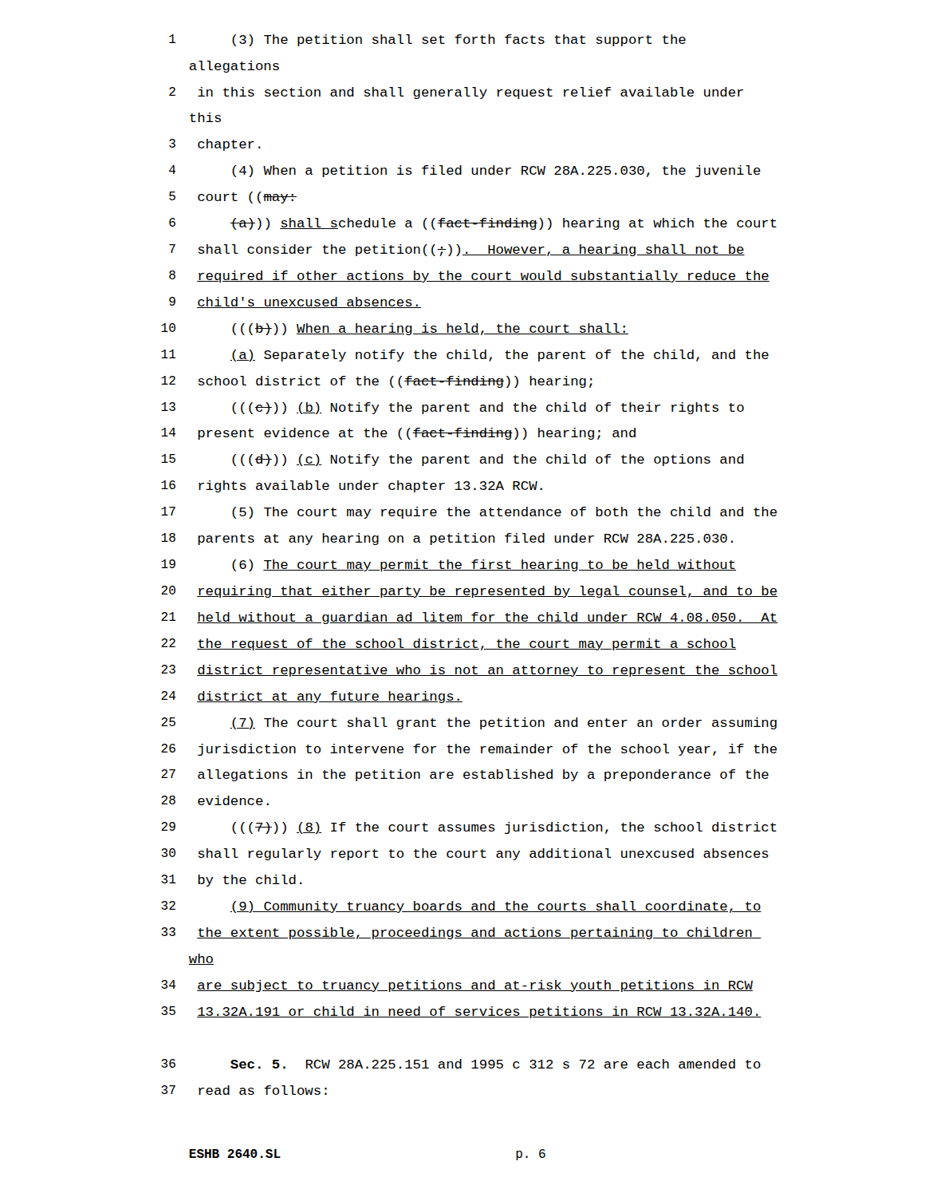1 (3) The petition shall set forth facts that support the allegations
2 in this section and shall generally request relief available under this
3 chapter.
4 (4) When a petition is filed under RCW 28A.225.030, the juvenile
5 court ((may:
6 (a))) shall schedule a ((fact-finding)) hearing at which the court
7 shall consider the petition((;)). However, a hearing shall not be
8 required if other actions by the court would substantially reduce the
9 child's unexcused absences.
10 (((b))) When a hearing is held, the court shall:
11 (a) Separately notify the child, the parent of the child, and the
12 school district of the ((fact-finding)) hearing;
13 (((c))) (b) Notify the parent and the child of their rights to
14 present evidence at the ((fact-finding)) hearing; and
15 (((d))) (c) Notify the parent and the child of the options and
16 rights available under chapter 13.32A RCW.
17 (5) The court may require the attendance of both the child and the
18 parents at any hearing on a petition filed under RCW 28A.225.030.
19 (6) The court may permit the first hearing to be held without
20 requiring that either party be represented by legal counsel, and to be
21 held without a guardian ad litem for the child under RCW 4.08.050. At
22 the request of the school district, the court may permit a school
23 district representative who is not an attorney to represent the school
24 district at any future hearings.
25 (7) The court shall grant the petition and enter an order assuming
26 jurisdiction to intervene for the remainder of the school year, if the
27 allegations in the petition are established by a preponderance of the
28 evidence.
29 (((7))) (8) If the court assumes jurisdiction, the school district
30 shall regularly report to the court any additional unexcused absences
31 by the child.
32 (9) Community truancy boards and the courts shall coordinate, to
33 the extent possible, proceedings and actions pertaining to children who
34 are subject to truancy petitions and at-risk youth petitions in RCW
35 13.32A.191 or child in need of services petitions in RCW 13.32A.140.
36 Sec. 5. RCW 28A.225.151 and 1995 c 312 s 72 are each amended to
37 read as follows:
ESHB 2640.SL p. 6